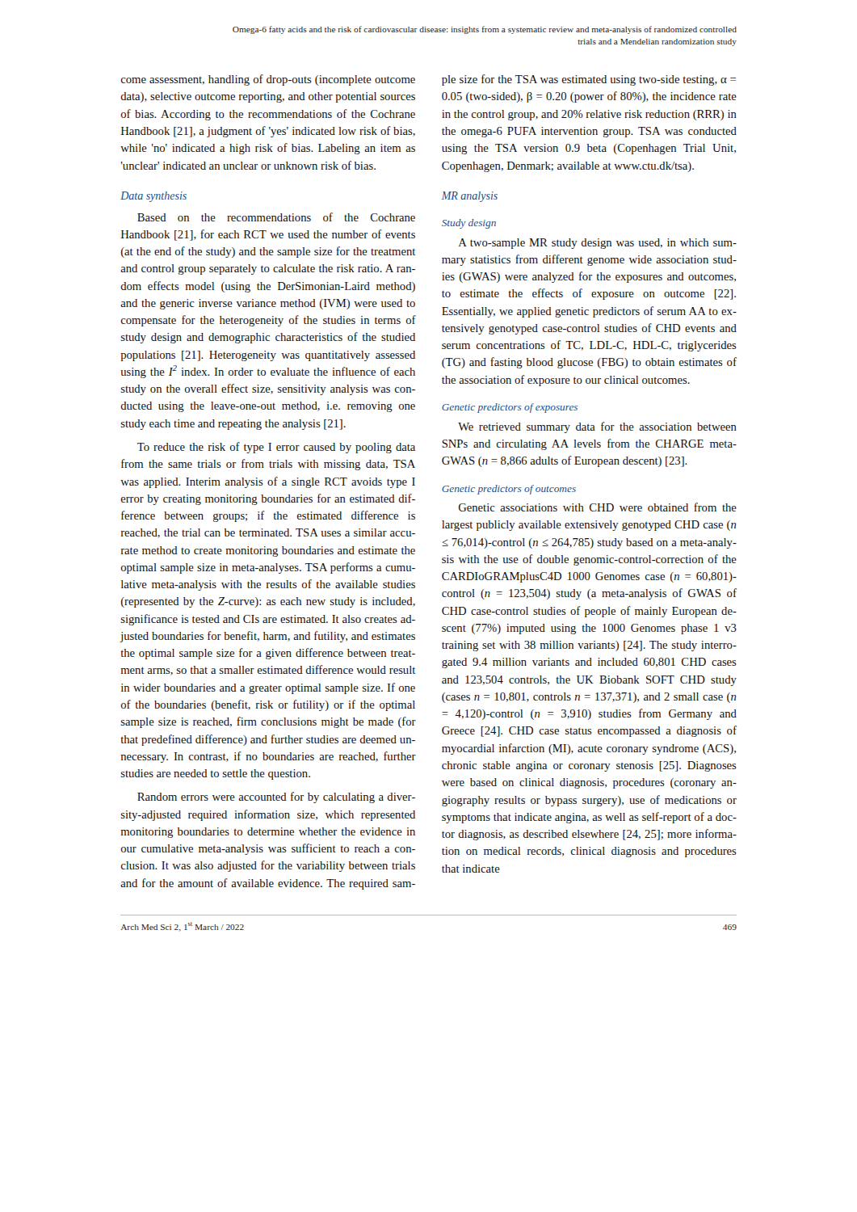Omega-6 fatty acids and the risk of cardiovascular disease: insights from a systematic review and meta-analysis of randomized controlled
trials and a Mendelian randomization study
come assessment, handling of drop-outs (incomplete outcome data), selective outcome reporting, and other potential sources of bias. According to the recommendations of the Cochrane Handbook [21], a judgment of 'yes' indicated low risk of bias, while 'no' indicated a high risk of bias. Labeling an item as 'unclear' indicated an unclear or unknown risk of bias.
Data synthesis
Based on the recommendations of the Cochrane Handbook [21], for each RCT we used the number of events (at the end of the study) and the sample size for the treatment and control group separately to calculate the risk ratio. A random effects model (using the DerSimonian-Laird method) and the generic inverse variance method (IVM) were used to compensate for the heterogeneity of the studies in terms of study design and demographic characteristics of the studied populations [21]. Heterogeneity was quantitatively assessed using the I2 index. In order to evaluate the influence of each study on the overall effect size, sensitivity analysis was conducted using the leave-one-out method, i.e. removing one study each time and repeating the analysis [21].
To reduce the risk of type I error caused by pooling data from the same trials or from trials with missing data, TSA was applied. Interim analysis of a single RCT avoids type I error by creating monitoring boundaries for an estimated difference between groups; if the estimated difference is reached, the trial can be terminated. TSA uses a similar accurate method to create monitoring boundaries and estimate the optimal sample size in meta-analyses. TSA performs a cumulative meta-analysis with the results of the available studies (represented by the Z-curve): as each new study is included, significance is tested and CIs are estimated. It also creates adjusted boundaries for benefit, harm, and futility, and estimates the optimal sample size for a given difference between treatment arms, so that a smaller estimated difference would result in wider boundaries and a greater optimal sample size. If one of the boundaries (benefit, risk or futility) or if the optimal sample size is reached, firm conclusions might be made (for that predefined difference) and further studies are deemed unnecessary. In contrast, if no boundaries are reached, further studies are needed to settle the question.
Random errors were accounted for by calculating a diversity-adjusted required information size, which represented monitoring boundaries to determine whether the evidence in our cumulative meta-analysis was sufficient to reach a conclusion. It was also adjusted for the variability between trials and for the amount of available evidence. The required sample size for the TSA was estimated using two-side testing, α = 0.05 (two-sided), β = 0.20 (power of 80%), the incidence rate in the control group, and 20% relative risk reduction (RRR) in the omega-6 PUFA intervention group. TSA was conducted using the TSA version 0.9 beta (Copenhagen Trial Unit, Copenhagen, Denmark; available at www.ctu.dk/tsa).
MR analysis
Study design
A two-sample MR study design was used, in which summary statistics from different genome wide association studies (GWAS) were analyzed for the exposures and outcomes, to estimate the effects of exposure on outcome [22]. Essentially, we applied genetic predictors of serum AA to extensively genotyped case-control studies of CHD events and serum concentrations of TC, LDL-C, HDL-C, triglycerides (TG) and fasting blood glucose (FBG) to obtain estimates of the association of exposure to our clinical outcomes.
Genetic predictors of exposures
We retrieved summary data for the association between SNPs and circulating AA levels from the CHARGE meta-GWAS (n = 8,866 adults of European descent) [23].
Genetic predictors of outcomes
Genetic associations with CHD were obtained from the largest publicly available extensively genotyped CHD case (n ≤ 76,014)-control (n ≤ 264,785) study based on a meta-analysis with the use of double genomic-control-correction of the CARDIoGRAMplusC4D 1000 Genomes case (n = 60,801)-control (n = 123,504) study (a meta-analysis of GWAS of CHD case-control studies of people of mainly European descent (77%) imputed using the 1000 Genomes phase 1 v3 training set with 38 million variants) [24]. The study interrogated 9.4 million variants and included 60,801 CHD cases and 123,504 controls, the UK Biobank SOFT CHD study (cases n = 10,801, controls n = 137,371), and 2 small case (n = 4,120)-control (n = 3,910) studies from Germany and Greece [24]. CHD case status encompassed a diagnosis of myocardial infarction (MI), acute coronary syndrome (ACS), chronic stable angina or coronary stenosis [25]. Diagnoses were based on clinical diagnosis, procedures (coronary angiography results or bypass surgery), use of medications or symptoms that indicate angina, as well as self-report of a doctor diagnosis, as described elsewhere [24, 25]; more information on medical records, clinical diagnosis and procedures that indicate
Arch Med Sci 2, 1st March / 2022 469